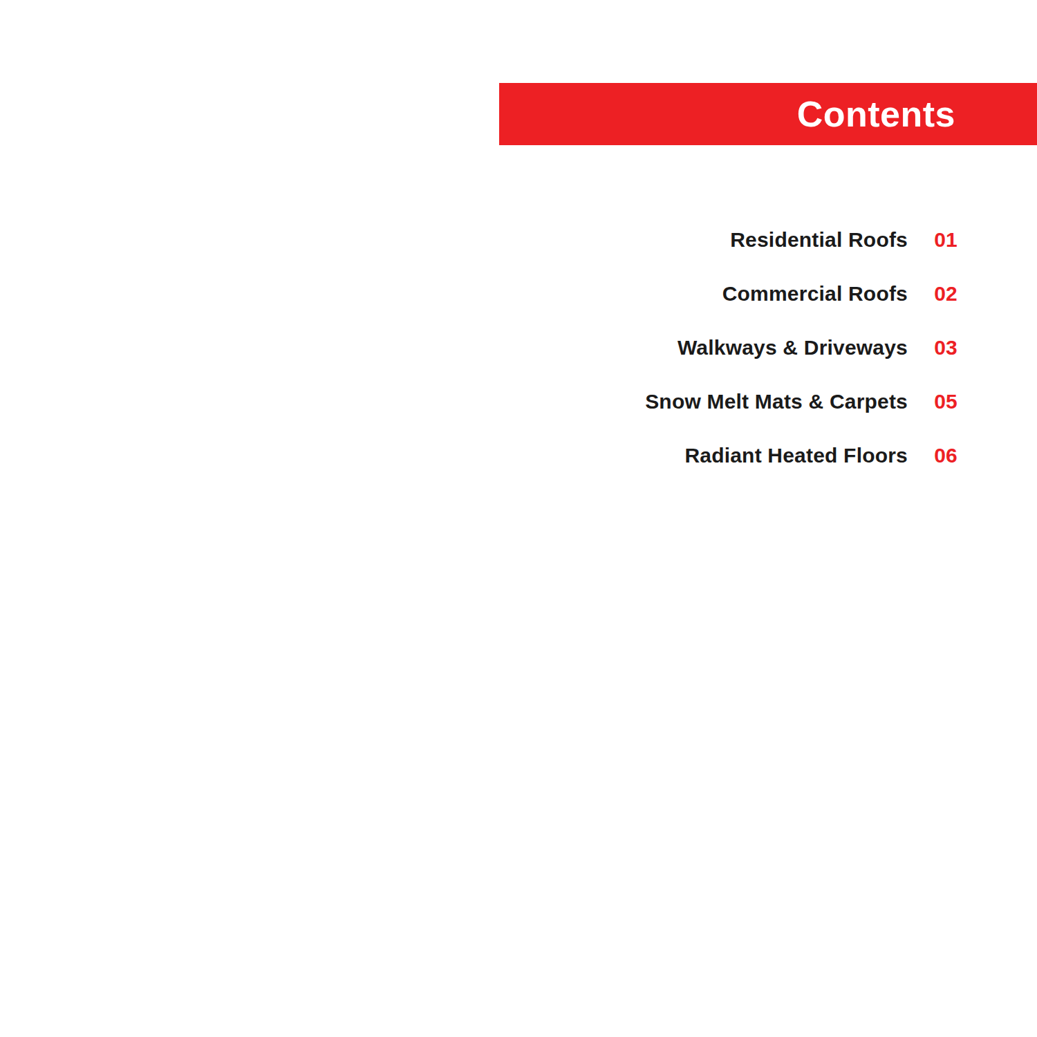Contents
Residential Roofs 01
Commercial Roofs 02
Walkways & Driveways 03
Snow Melt Mats & Carpets 05
Radiant Heated Floors 06